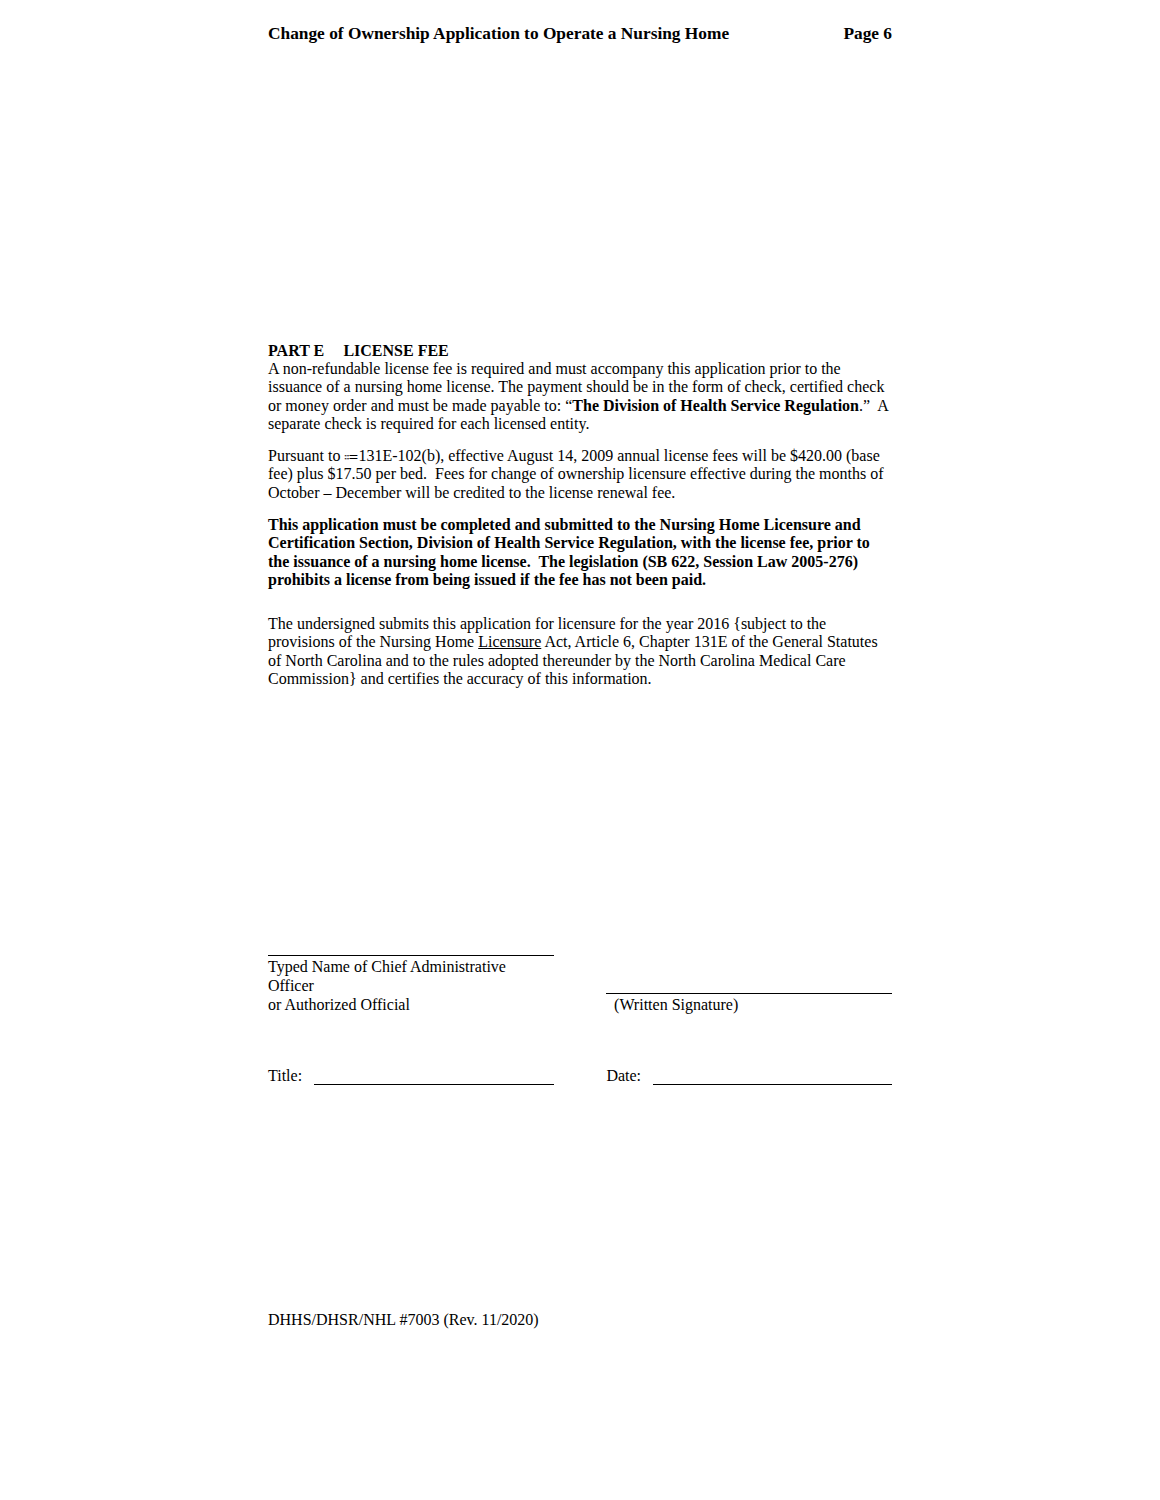Change of Ownership Application to Operate a Nursing Home
Page 6
PART ELICENSE FEE
A non-refundable license fee is required and must accompany this application prior to the issuance of a nursing home license. The payment should be in the form of check, certified check or money order and must be made payable to: “The Division of Health Service Regulation.” A separate check is required for each licensed entity.
Pursuant to ⩴131E-102(b), effective August 14, 2009 annual license fees will be $420.00 (base fee) plus $17.50 per bed. Fees for change of ownership licensure effective during the months of October – December will be credited to the license renewal fee.
This application must be completed and submitted to the Nursing Home Licensure and Certification Section, Division of Health Service Regulation, with the license fee, prior to the issuance of a nursing home license. The legislation (SB 622, Session Law 2005-276) prohibits a license from being issued if the fee has not been paid.
The undersigned submits this application for licensure for the year 2016 {subject to the provisions of the Nursing Home Licensure Act, Article 6, Chapter 131E of the General Statutes of North Carolina and to the rules adopted thereunder by the North Carolina Medical Care Commission} and certifies the accuracy of this information.
Typed Name of Chief Administrative Officer
or Authorized Official
(Written Signature)
Title:
Date:
DHHS/DHSR/NHL #7003 (Rev. 11/2020)